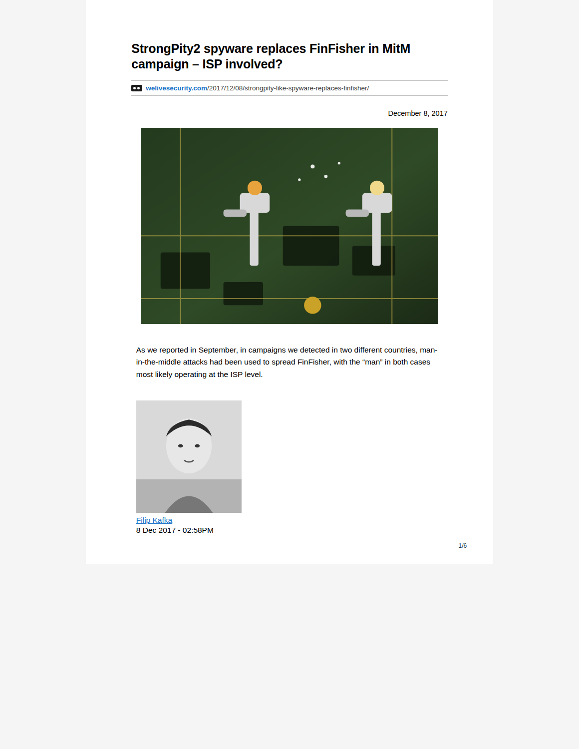StrongPity2 spyware replaces FinFisher in MitM campaign – ISP involved?
welivesecurity.com/2017/12/08/strongpity-like-spyware-replaces-finfisher/
December 8, 2017
As we reported in September, in campaigns we detected in two different countries, man-in-the-middle attacks had been used to spread FinFisher, with the “man” in both cases most likely operating at the ISP level.
Filip Kafka
8 Dec 2017 - 02:58PM
1/6